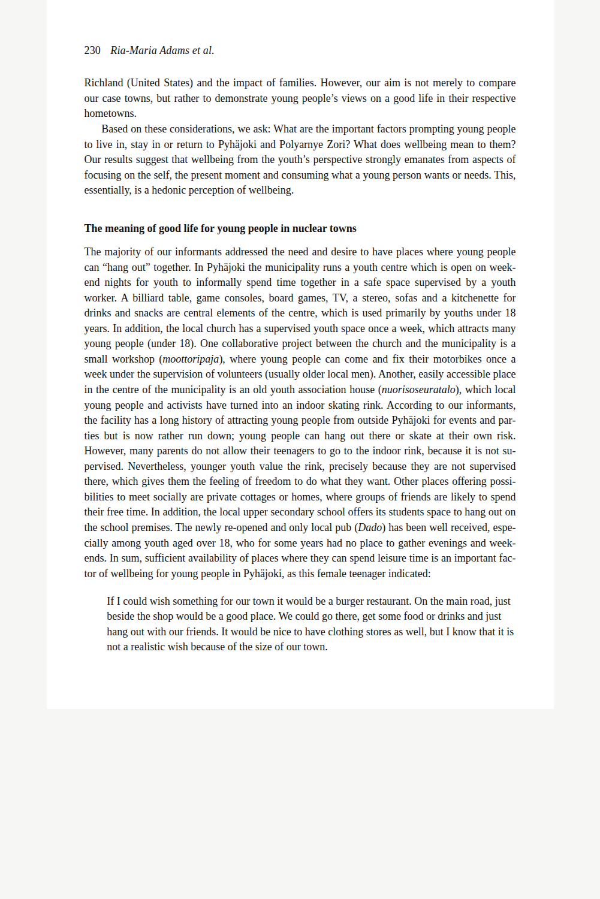230 Ria-Maria Adams et al.
Richland (United States) and the impact of families. However, our aim is not merely to compare our case towns, but rather to demonstrate young people’s views on a good life in their respective hometowns.
Based on these considerations, we ask: What are the important factors prompting young people to live in, stay in or return to Pyhäjoki and Polyarnye Zori? What does wellbeing mean to them? Our results suggest that wellbeing from the youth’s perspective strongly emanates from aspects of focusing on the self, the present moment and consuming what a young person wants or needs. This, essentially, is a hedonic perception of wellbeing.
The meaning of good life for young people in nuclear towns
The majority of our informants addressed the need and desire to have places where young people can “hang out” together. In Pyhäjoki the municipality runs a youth centre which is open on weekend nights for youth to informally spend time together in a safe space supervised by a youth worker. A billiard table, game consoles, board games, TV, a stereo, sofas and a kitchenette for drinks and snacks are central elements of the centre, which is used primarily by youths under 18 years. In addition, the local church has a supervised youth space once a week, which attracts many young people (under 18). One collaborative project between the church and the municipality is a small workshop (moottoripaja), where young people can come and fix their motorbikes once a week under the supervision of volunteers (usually older local men). Another, easily accessible place in the centre of the municipality is an old youth association house (nuorisoseuratalo), which local young people and activists have turned into an indoor skating rink. According to our informants, the facility has a long history of attracting young people from outside Pyhäjoki for events and parties but is now rather run down; young people can hang out there or skate at their own risk. However, many parents do not allow their teenagers to go to the indoor rink, because it is not supervised. Nevertheless, younger youth value the rink, precisely because they are not supervised there, which gives them the feeling of freedom to do what they want. Other places offering possibilities to meet socially are private cottages or homes, where groups of friends are likely to spend their free time. In addition, the local upper secondary school offers its students space to hang out on the school premises. The newly re-opened and only local pub (Dado) has been well received, especially among youth aged over 18, who for some years had no place to gather evenings and weekends. In sum, sufficient availability of places where they can spend leisure time is an important factor of wellbeing for young people in Pyhäjoki, as this female teenager indicated:
If I could wish something for our town it would be a burger restaurant. On the main road, just beside the shop would be a good place. We could go there, get some food or drinks and just hang out with our friends. It would be nice to have clothing stores as well, but I know that it is not a realistic wish because of the size of our town.